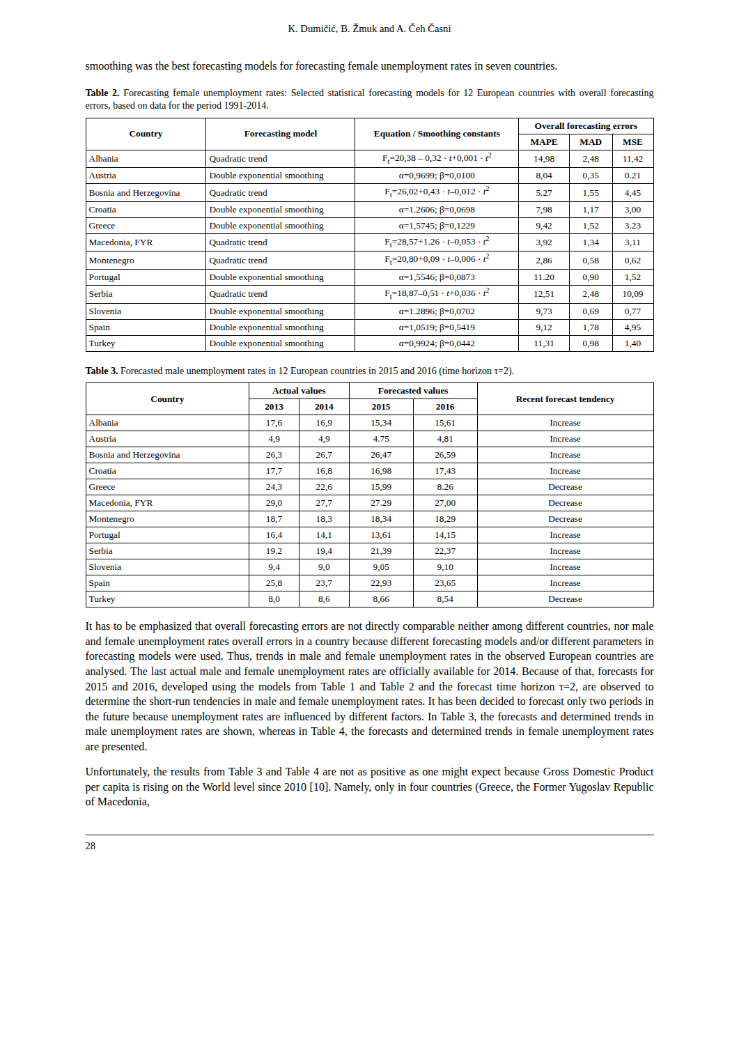K. Dumičić, B. Žmuk and A. Čeh Časni
smoothing was the best forecasting models for forecasting female unemployment rates in seven countries.
Table 2. Forecasting female unemployment rates: Selected statistical forecasting models for 12 European countries with overall forecasting errors, based on data for the period 1991-2014.
| Country | Forecasting model | Equation / Smoothing constants | Overall forecasting errors |
| --- | --- | --- | --- |
| MAPE | MAD | MSE |
| Albania | Quadratic trend | F t =20,38 – 0,32 · t +0,001 · t 2 | 14,98 | 2,48 | 11,42 |
| Austria | Double exponential smoothing | α=0,9699; β=0,0100 | 8,04 | 0,35 | 0.21 |
| Bosnia and Herzegovina | Quadratic trend | F t =26,02+0,43 · t –0,012 · t 2 | 5.27 | 1,55 | 4,45 |
| Croatia | Double exponential smoothing | α=1.2606; β=0,0698 | 7,98 | 1,17 | 3,00 |
| Greece | Double exponential smoothing | α=1,5745; β=0,1229 | 9,42 | 1,52 | 3.23 |
| Macedonia, FYR | Quadratic trend | F t =28,57+1.26 · t –0,053 · t 2 | 3,92 | 1,34 | 3,11 |
| Montenegro | Quadratic trend | F t =20,80+0,09 · t –0,006 · t 2 | 2,86 | 0,58 | 0,62 |
| Portugal | Double exponential smoothing | α=1,5546; β=0,0873 | 11.20 | 0,90 | 1,52 |
| Serbia | Quadratic trend | F t =18,87–0,51 · t +0,036 · t 2 | 12,51 | 2,48 | 10,09 |
| Slovenia | Double exponential smoothing | α=1.2896; β=0,0702 | 9,73 | 0,69 | 0,77 |
| Spain | Double exponential smoothing | α=1,0519; β=0,5419 | 9,12 | 1,78 | 4,95 |
| Turkey | Double exponential smoothing | α=0,9924; β=0,0442 | 11,31 | 0,98 | 1,40 |
Table 3. Forecasted male unemployment rates in 12 European countries in 2015 and 2016 (time horizon τ=2).
| Country | Actual values | Forecasted values | Recent forecast tendency |
| --- | --- | --- | --- |
| 2013 | 2014 | 2015 | 2016 |
| Albania | 17,6 | 16,9 | 15,34 | 15,61 | Increase |
| Austria | 4,9 | 4,9 | 4.75 | 4,81 | Increase |
| Bosnia and Herzegovina | 26,3 | 26,7 | 26,47 | 26,59 | Increase |
| Croatia | 17,7 | 16,8 | 16,98 | 17,43 | Increase |
| Greece | 24,3 | 22,6 | 15,99 | 8.26 | Decrease |
| Macedonia, FYR | 29,0 | 27,7 | 27.29 | 27,00 | Decrease |
| Montenegro | 18,7 | 18,3 | 18,34 | 18,29 | Decrease |
| Portugal | 16,4 | 14,1 | 13,61 | 14,15 | Increase |
| Serbia | 19.2 | 19,4 | 21,39 | 22,37 | Increase |
| Slovenia | 9,4 | 9,0 | 9,05 | 9,10 | Increase |
| Spain | 25,8 | 23,7 | 22,93 | 23,65 | Increase |
| Turkey | 8,0 | 8,6 | 8,66 | 8,54 | Decrease |
It has to be emphasized that overall forecasting errors are not directly comparable neither among different countries, nor male and female unemployment rates overall errors in a country because different forecasting models and/or different parameters in forecasting models were used. Thus, trends in male and female unemployment rates in the observed European countries are analysed. The last actual male and female unemployment rates are officially available for 2014. Because of that, forecasts for 2015 and 2016, developed using the models from Table 1 and Table 2 and the forecast time horizon τ=2, are observed to determine the short-run tendencies in male and female unemployment rates. It has been decided to forecast only two periods in the future because unemployment rates are influenced by different factors. In Table 3, the forecasts and determined trends in male unemployment rates are shown, whereas in Table 4, the forecasts and determined trends in female unemployment rates are presented.
Unfortunately, the results from Table 3 and Table 4 are not as positive as one might expect because Gross Domestic Product per capita is rising on the World level since 2010 [10]. Namely, only in four countries (Greece, the Former Yugoslav Republic of Macedonia,
28